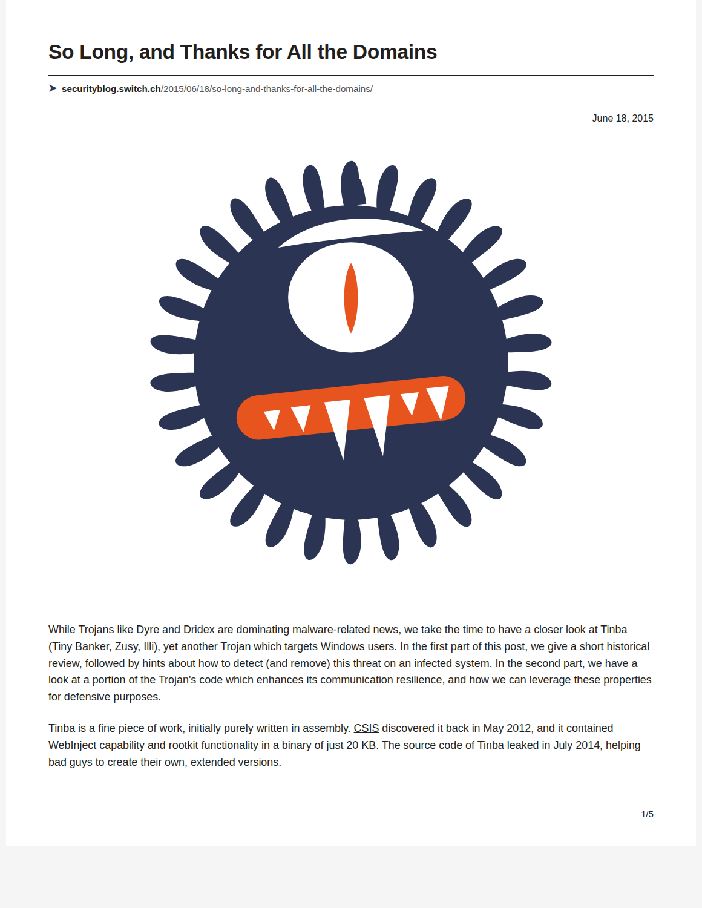So Long, and Thanks for All the Domains
➤ securityblog.switch.ch/2015/06/18/so-long-and-thanks-for-all-the-domains/
June 18, 2015
While Trojans like Dyre and Dridex are dominating malware-related news, we take the time to have a closer look at Tinba (Tiny Banker, Zusy, Illi), yet another Trojan which targets Windows users. In the first part of this post, we give a short historical review, followed by hints about how to detect (and remove) this threat on an infected system. In the second part, we have a look at a portion of the Trojan's code which enhances its communication resilience, and how we can leverage these properties for defensive purposes.
Tinba is a fine piece of work, initially purely written in assembly. CSIS discovered it back in May 2012, and it contained WebInject capability and rootkit functionality in a binary of just 20 KB. The source code of Tinba leaked in July 2014, helping bad guys to create their own, extended versions.
1/5